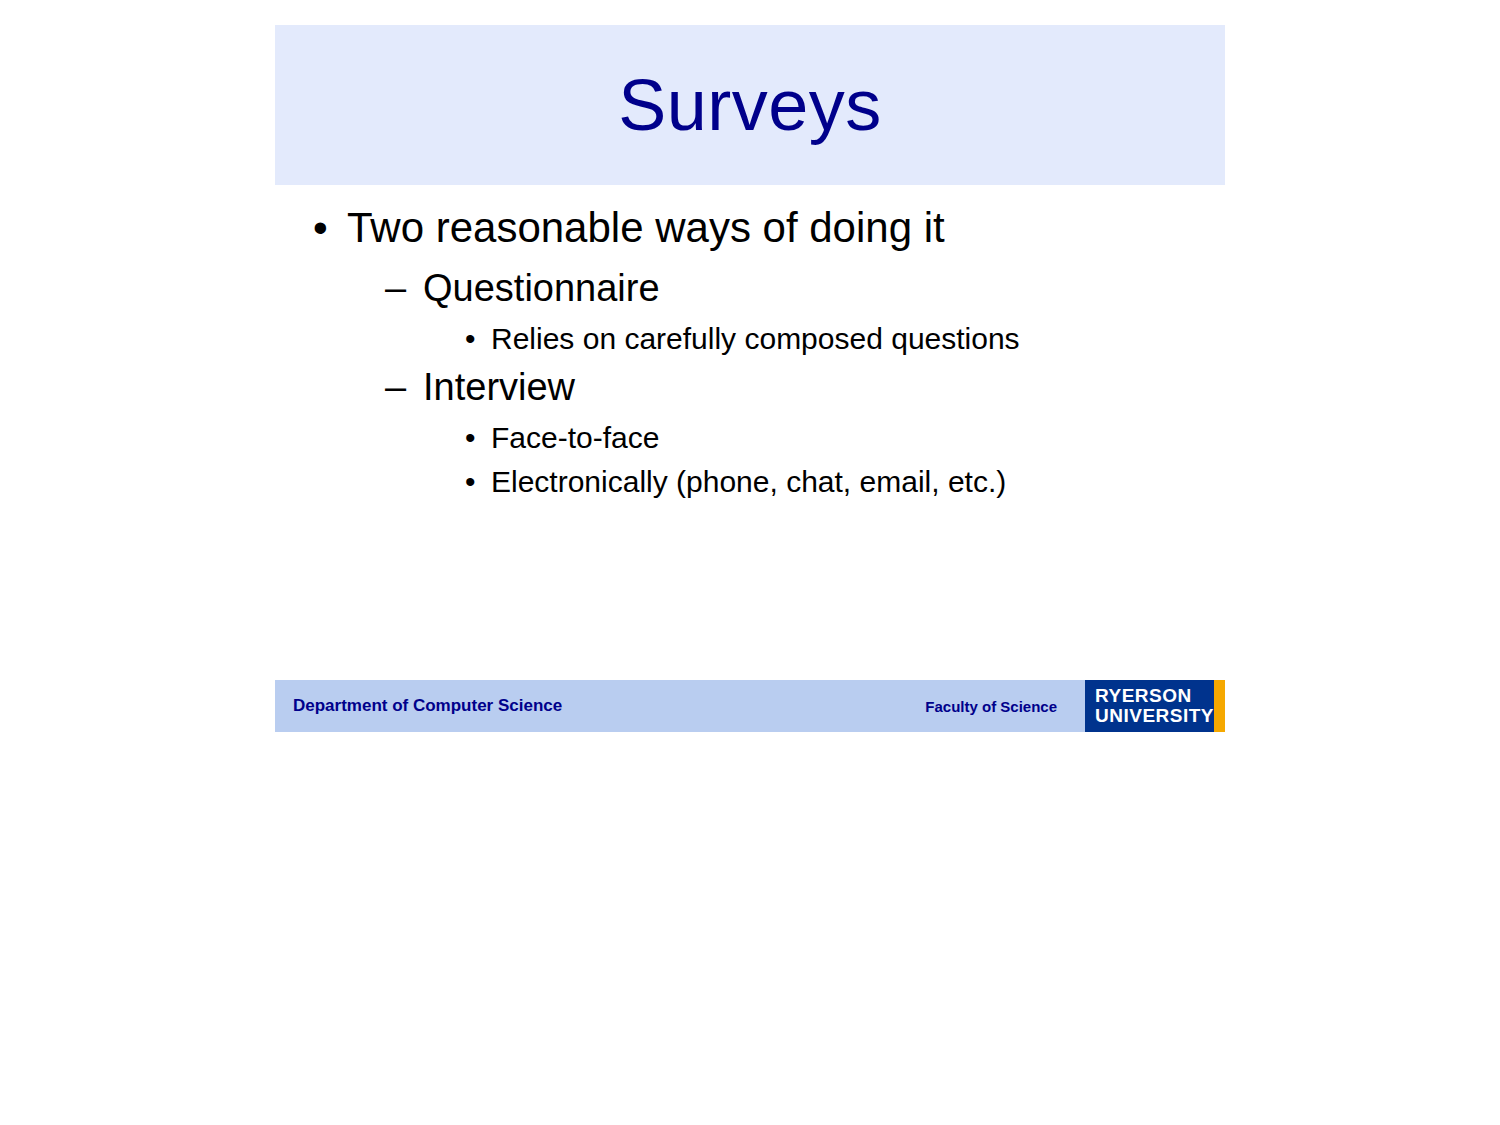Surveys
Two reasonable ways of doing it
Questionnaire
Relies on carefully composed questions
Interview
Face-to-face
Electronically (phone, chat, email, etc.)
Department of Computer Science Faculty of Science
RYERSON UNIVERSITY